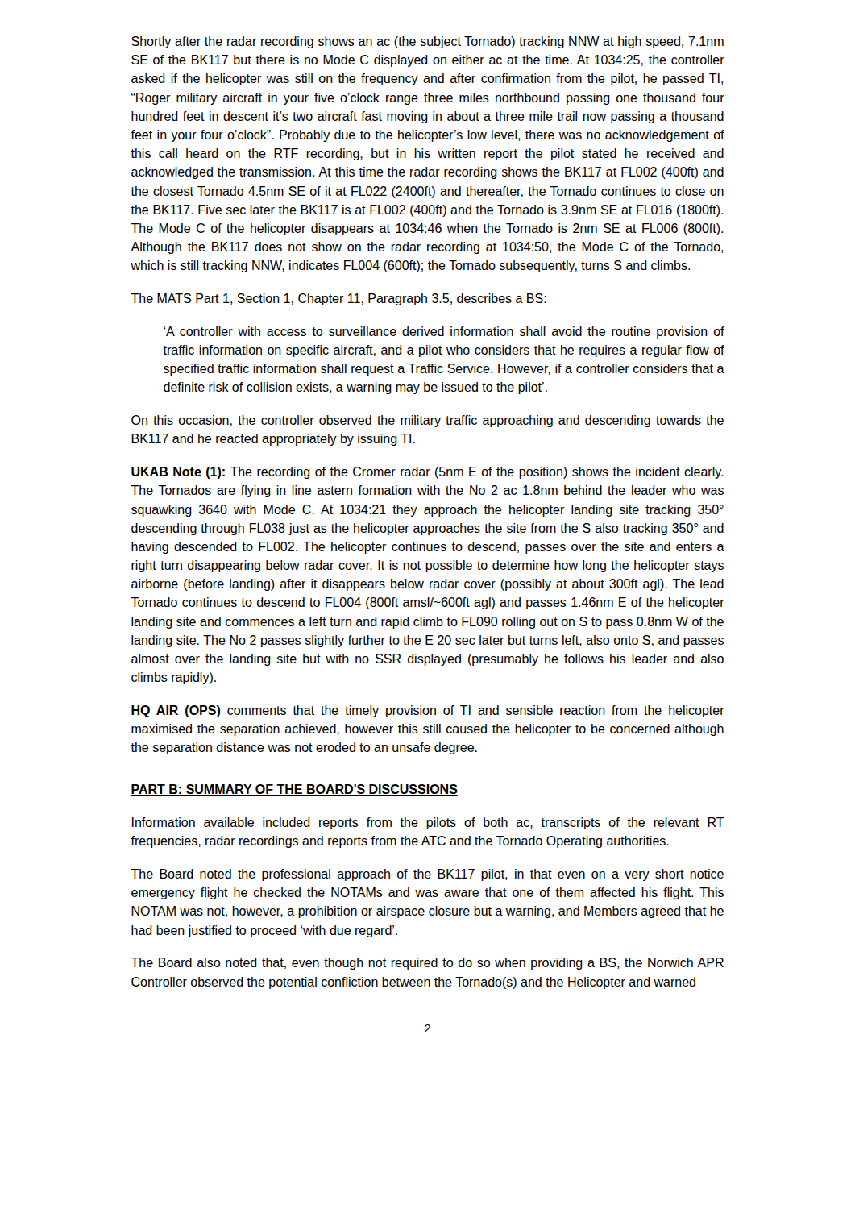Shortly after the radar recording shows an ac (the subject Tornado) tracking NNW at high speed, 7.1nm SE of the BK117 but there is no Mode C displayed on either ac at the time. At 1034:25, the controller asked if the helicopter was still on the frequency and after confirmation from the pilot, he passed TI, “Roger military aircraft in your five o’clock range three miles northbound passing one thousand four hundred feet in descent it’s two aircraft fast moving in about a three mile trail now passing a thousand feet in your four o’clock”. Probably due to the helicopter’s low level, there was no acknowledgement of this call heard on the RTF recording, but in his written report the pilot stated he received and acknowledged the transmission. At this time the radar recording shows the BK117 at FL002 (400ft) and the closest Tornado 4.5nm SE of it at FL022 (2400ft) and thereafter, the Tornado continues to close on the BK117. Five sec later the BK117 is at FL002 (400ft) and the Tornado is 3.9nm SE at FL016 (1800ft). The Mode C of the helicopter disappears at 1034:46 when the Tornado is 2nm SE at FL006 (800ft). Although the BK117 does not show on the radar recording at 1034:50, the Mode C of the Tornado, which is still tracking NNW, indicates FL004 (600ft); the Tornado subsequently, turns S and climbs.
The MATS Part 1, Section 1, Chapter 11, Paragraph 3.5, describes a BS:
‘A controller with access to surveillance derived information shall avoid the routine provision of traffic information on specific aircraft, and a pilot who considers that he requires a regular flow of specified traffic information shall request a Traffic Service. However, if a controller considers that a definite risk of collision exists, a warning may be issued to the pilot’.
On this occasion, the controller observed the military traffic approaching and descending towards the BK117 and he reacted appropriately by issuing TI.
UKAB Note (1): The recording of the Cromer radar (5nm E of the position) shows the incident clearly. The Tornados are flying in line astern formation with the No 2 ac 1.8nm behind the leader who was squawking 3640 with Mode C. At 1034:21 they approach the helicopter landing site tracking 350° descending through FL038 just as the helicopter approaches the site from the S also tracking 350° and having descended to FL002. The helicopter continues to descend, passes over the site and enters a right turn disappearing below radar cover. It is not possible to determine how long the helicopter stays airborne (before landing) after it disappears below radar cover (possibly at about 300ft agl). The lead Tornado continues to descend to FL004 (800ft amsl/~600ft agl) and passes 1.46nm E of the helicopter landing site and commences a left turn and rapid climb to FL090 rolling out on S to pass 0.8nm W of the landing site. The No 2 passes slightly further to the E 20 sec later but turns left, also onto S, and passes almost over the landing site but with no SSR displayed (presumably he follows his leader and also climbs rapidly).
HQ AIR (OPS) comments that the timely provision of TI and sensible reaction from the helicopter maximised the separation achieved, however this still caused the helicopter to be concerned although the separation distance was not eroded to an unsafe degree.
PART B: SUMMARY OF THE BOARD'S DISCUSSIONS
Information available included reports from the pilots of both ac, transcripts of the relevant RT frequencies, radar recordings and reports from the ATC and the Tornado Operating authorities.
The Board noted the professional approach of the BK117 pilot, in that even on a very short notice emergency flight he checked the NOTAMs and was aware that one of them affected his flight. This NOTAM was not, however, a prohibition or airspace closure but a warning, and Members agreed that he had been justified to proceed ‘with due regard’.
The Board also noted that, even though not required to do so when providing a BS, the Norwich APR Controller observed the potential confliction between the Tornado(s) and the Helicopter and warned
2